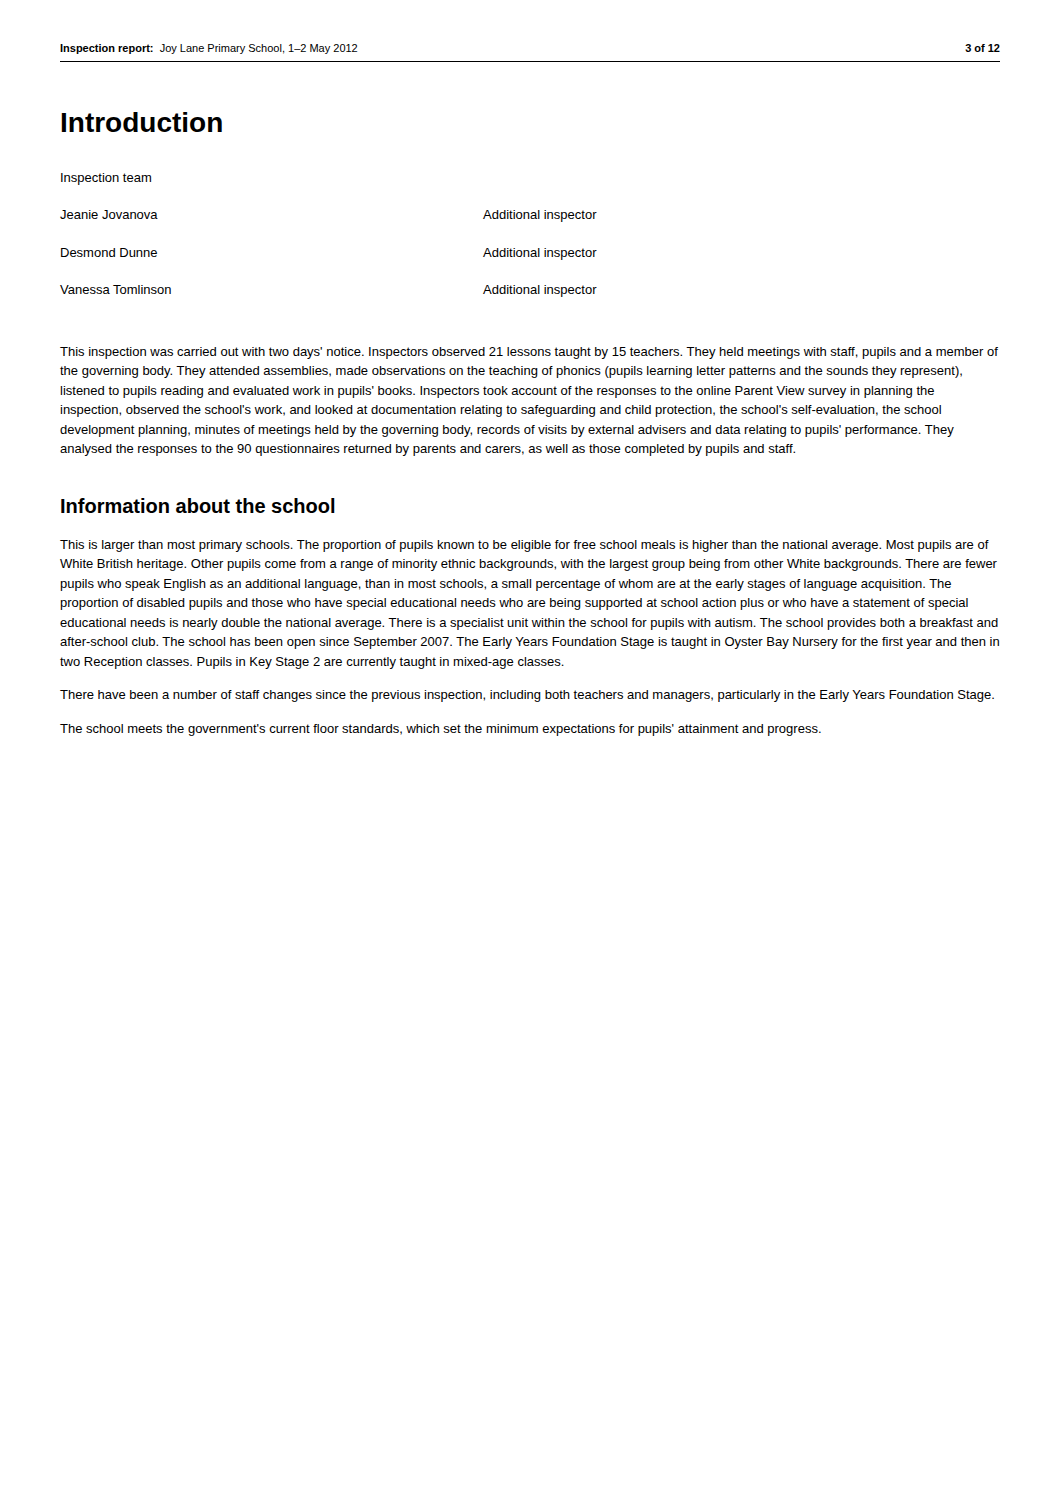Inspection report: Joy Lane Primary School, 1–2 May 2012
3 of 12
Introduction
Inspection team
| Jeanie Jovanova | Additional inspector |
| Desmond Dunne | Additional inspector |
| Vanessa Tomlinson | Additional inspector |
This inspection was carried out with two days' notice. Inspectors observed 21 lessons taught by 15 teachers. They held meetings with staff, pupils and a member of the governing body. They attended assemblies, made observations on the teaching of phonics (pupils learning letter patterns and the sounds they represent), listened to pupils reading and evaluated work in pupils' books. Inspectors took account of the responses to the online Parent View survey in planning the inspection, observed the school's work, and looked at documentation relating to safeguarding and child protection, the school's self-evaluation, the school development planning, minutes of meetings held by the governing body, records of visits by external advisers and data relating to pupils' performance. They analysed the responses to the 90 questionnaires returned by parents and carers, as well as those completed by pupils and staff.
Information about the school
This is larger than most primary schools. The proportion of pupils known to be eligible for free school meals is higher than the national average. Most pupils are of White British heritage. Other pupils come from a range of minority ethnic backgrounds, with the largest group being from other White backgrounds. There are fewer pupils who speak English as an additional language, than in most schools, a small percentage of whom are at the early stages of language acquisition. The proportion of disabled pupils and those who have special educational needs who are being supported at school action plus or who have a statement of special educational needs is nearly double the national average. There is a specialist unit within the school for pupils with autism. The school provides both a breakfast and after-school club. The school has been open since September 2007. The Early Years Foundation Stage is taught in Oyster Bay Nursery for the first year and then in two Reception classes. Pupils in Key Stage 2 are currently taught in mixed-age classes.
There have been a number of staff changes since the previous inspection, including both teachers and managers, particularly in the Early Years Foundation Stage.
The school meets the government's current floor standards, which set the minimum expectations for pupils' attainment and progress.